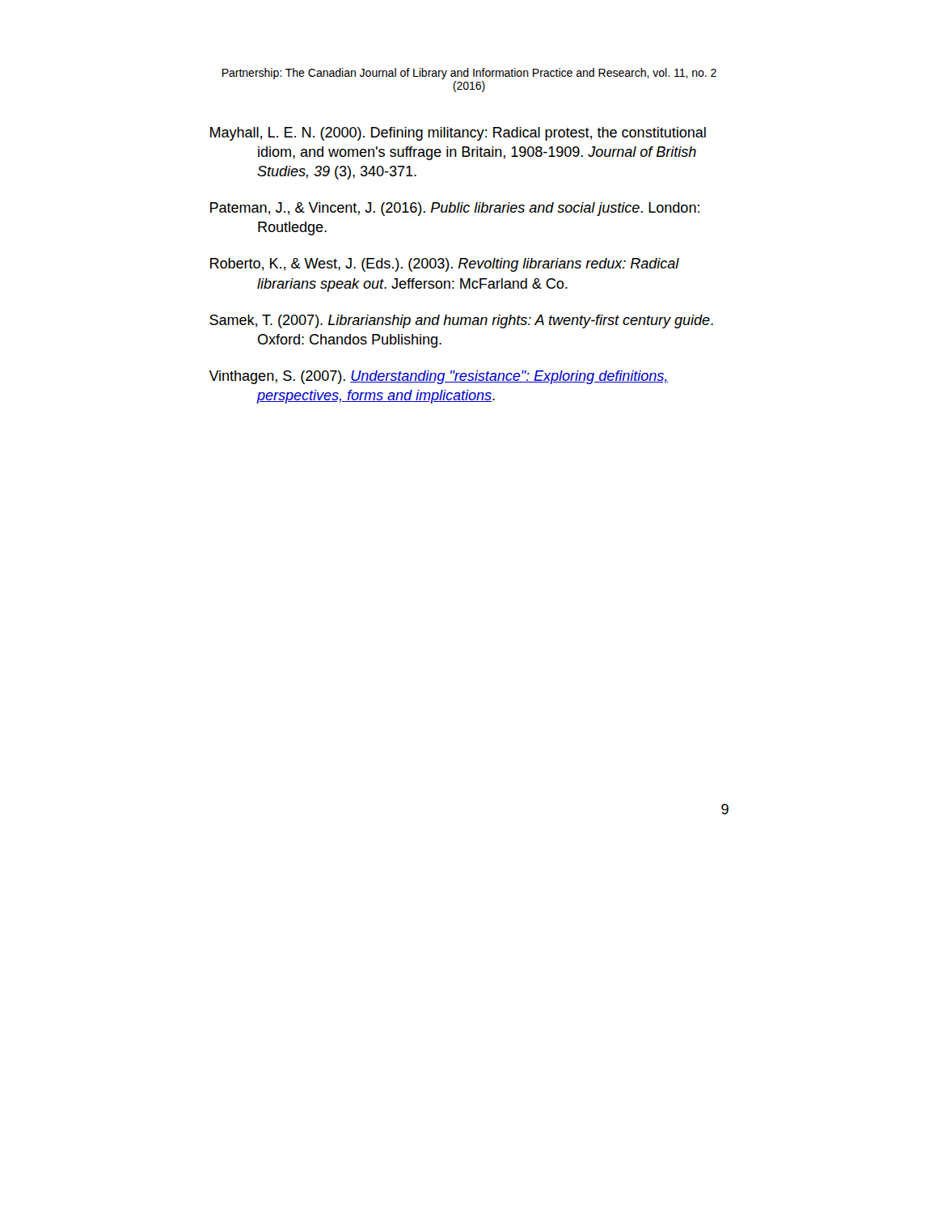Partnership: The Canadian Journal of Library and Information Practice and Research, vol. 11, no. 2 (2016)
Mayhall, L. E. N. (2000). Defining militancy: Radical protest, the constitutional idiom, and women's suffrage in Britain, 1908-1909. Journal of British Studies, 39 (3), 340-371.
Pateman, J., & Vincent, J. (2016). Public libraries and social justice. London: Routledge.
Roberto, K., & West, J. (Eds.). (2003). Revolting librarians redux: Radical librarians speak out. Jefferson: McFarland & Co.
Samek, T. (2007). Librarianship and human rights: A twenty-first century guide. Oxford: Chandos Publishing.
Vinthagen, S. (2007). Understanding "resistance": Exploring definitions, perspectives, forms and implications.
9